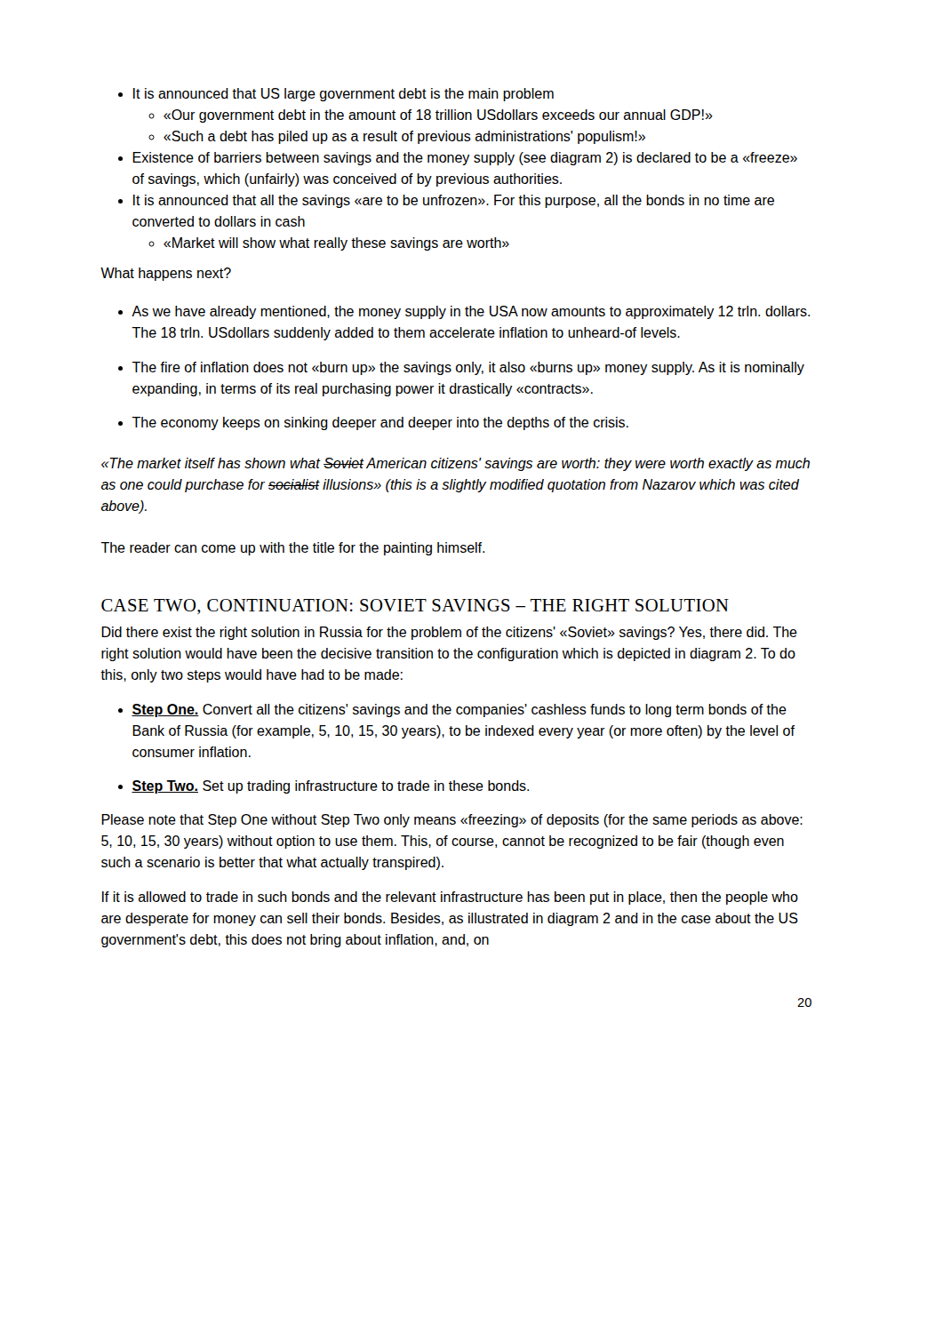It is announced that US large government debt is the main problem
«Our government debt in the amount of 18 trillion USdollars exceeds our annual GDP!»
«Such a debt has piled up as a result of previous administrations' populism!»
Existence of barriers between savings and the money supply (see diagram 2) is declared to be a «freeze» of savings, which (unfairly) was conceived of by previous authorities.
It is announced that all the savings «are to be unfrozen». For this purpose, all the bonds in no time are converted to dollars in cash
«Market will show what really these savings are worth»
What happens next?
As we have already mentioned, the money supply in the USA now amounts to approximately 12 trln. dollars. The 18 trln. USdollars suddenly added to them accelerate inflation to unheard-of levels.
The fire of inflation does not «burn up» the savings only, it also «burns up» money supply. As it is nominally expanding, in terms of its real purchasing power it drastically «contracts».
The economy keeps on sinking deeper and deeper into the depths of the crisis.
«The market itself has shown what Soviet American citizens' savings are worth: they were worth exactly as much as one could purchase for socialist illusions» (this is a slightly modified quotation from Nazarov which was cited above).
The reader can come up with the title for the painting himself.
CASE TWO, CONTINUATION: SOVIET SAVINGS – THE RIGHT SOLUTION
Did there exist the right solution in Russia for the problem of the citizens' «Soviet» savings? Yes, there did. The right solution would have been the decisive transition to the configuration which is depicted in diagram 2. To do this, only two steps would have had to be made:
Step One. Convert all the citizens' savings and the companies' cashless funds to long term bonds of the Bank of Russia (for example, 5, 10, 15, 30 years), to be indexed every year (or more often) by the level of consumer inflation.
Step Two. Set up trading infrastructure to trade in these bonds.
Please note that Step One without Step Two only means «freezing» of deposits (for the same periods as above: 5, 10, 15, 30 years) without option to use them. This, of course, cannot be recognized to be fair (though even such a scenario is better that what actually transpired).
If it is allowed to trade in such bonds and the relevant infrastructure has been put in place, then the people who are desperate for money can sell their bonds. Besides, as illustrated in diagram 2 and in the case about the US government's debt, this does not bring about inflation, and, on
20